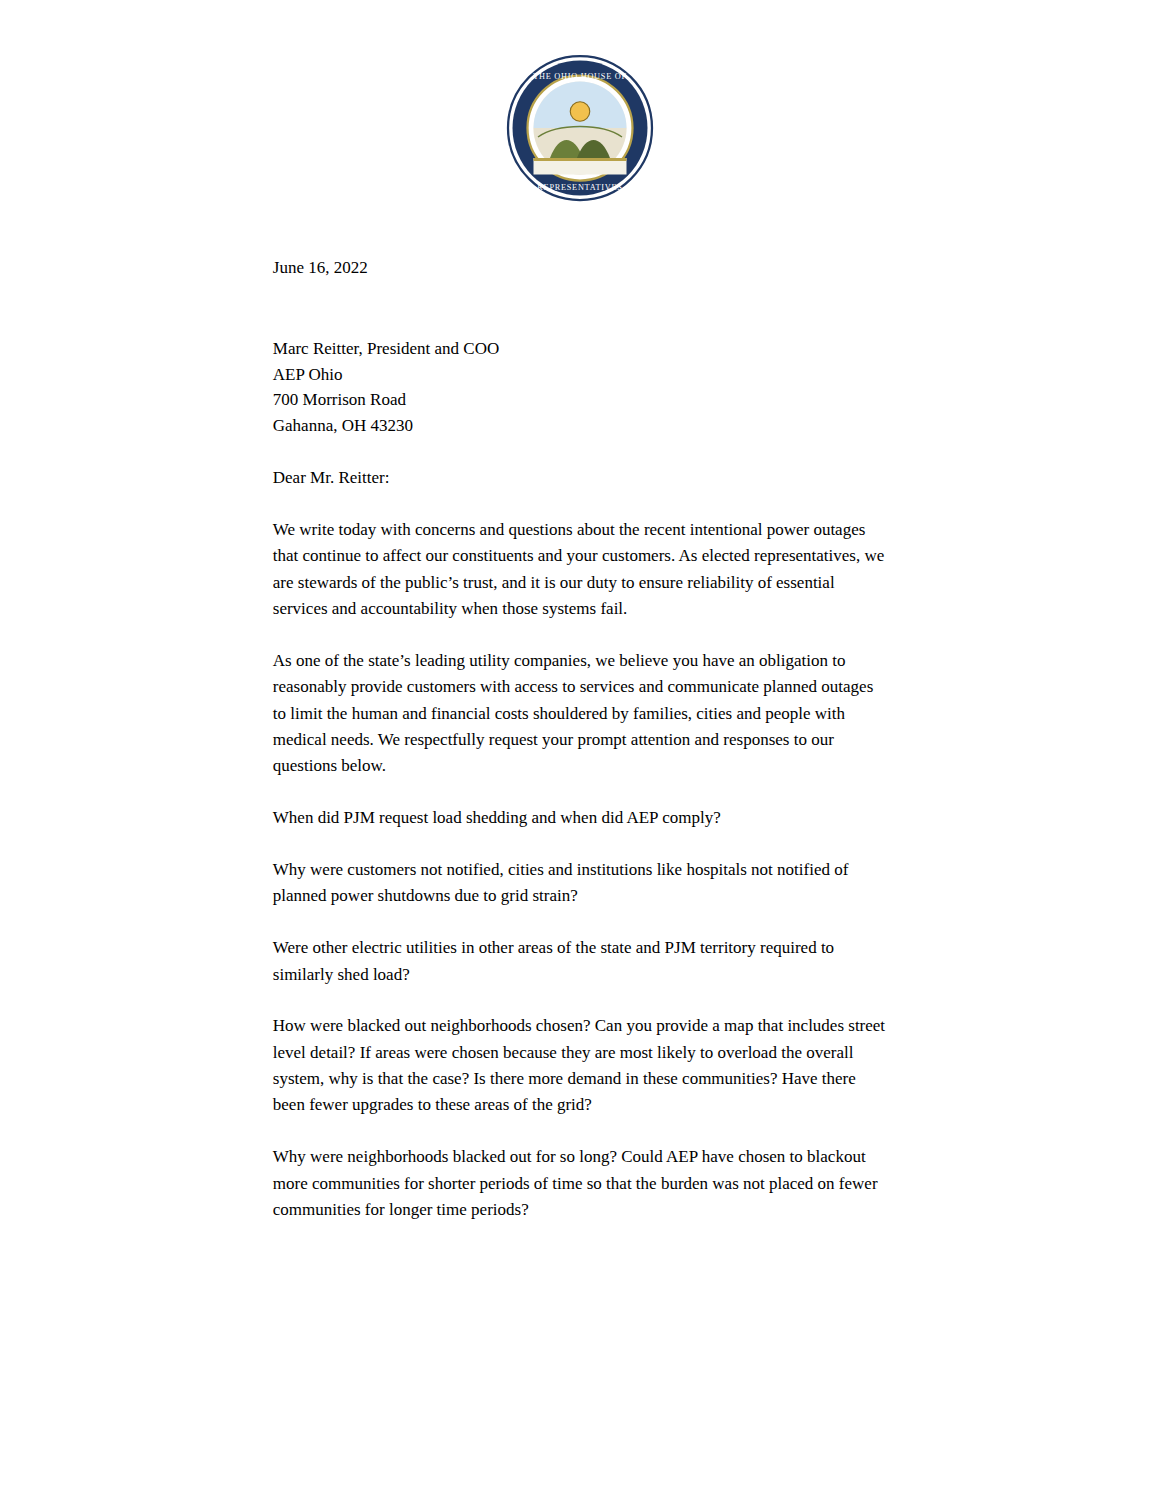THE OHIO HOUSE OF REPRESENTATIVES
June 16, 2022
Marc Reitter, President and COO
AEP Ohio
700 Morrison Road
Gahanna, OH 43230
Dear Mr. Reitter:
We write today with concerns and questions about the recent intentional power outages that continue to affect our constituents and your customers. As elected representatives, we are stewards of the public’s trust, and it is our duty to ensure reliability of essential services and accountability when those systems fail.
As one of the state’s leading utility companies, we believe you have an obligation to reasonably provide customers with access to services and communicate planned outages to limit the human and financial costs shouldered by families, cities and people with medical needs. We respectfully request your prompt attention and responses to our questions below.
When did PJM request load shedding and when did AEP comply?
Why were customers not notified, cities and institutions like hospitals not notified of planned power shutdowns due to grid strain?
Were other electric utilities in other areas of the state and PJM territory required to similarly shed load?
How were blacked out neighborhoods chosen? Can you provide a map that includes street level detail? If areas were chosen because they are most likely to overload the overall system, why is that the case? Is there more demand in these communities? Have there been fewer upgrades to these areas of the grid?
Why were neighborhoods blacked out for so long? Could AEP have chosen to blackout more communities for shorter periods of time so that the burden was not placed on fewer communities for longer time periods?